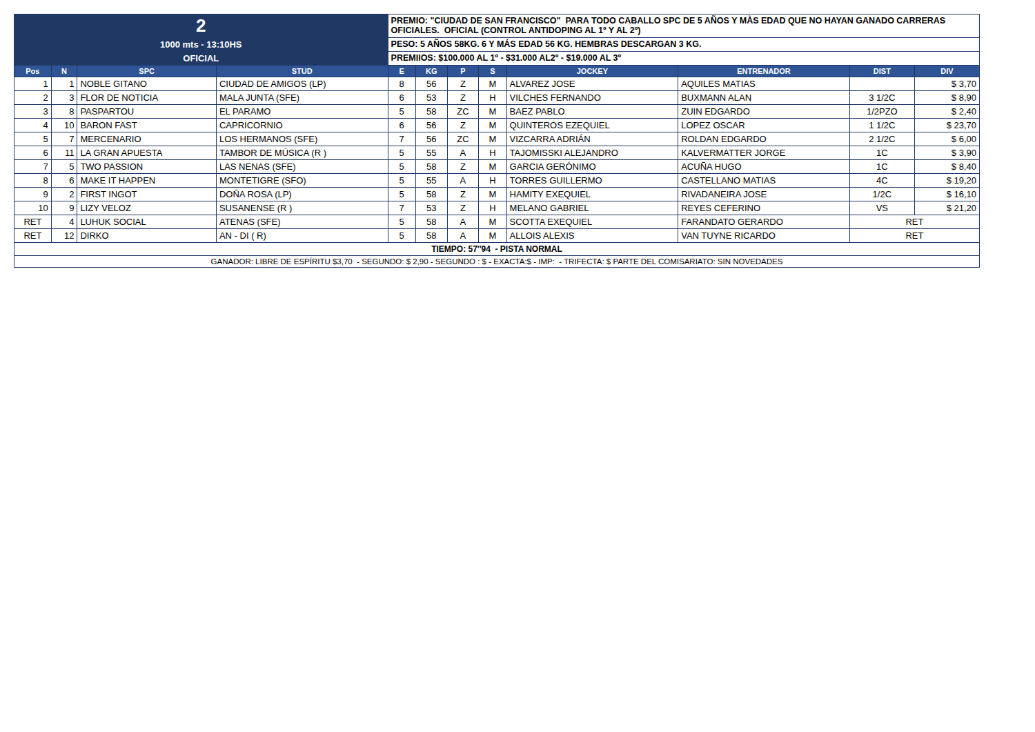| 2 | PREMIO: "CIUDAD DE SAN FRANCISCO" PARA TODO CABALLO SPC DE 5 AÑOS Y MÀS EDAD QUE NO HAYAN GANADO CARRERAS OFICIALES. OFICIAL (CONTROL ANTIDOPING AL 1º Y AL 2º) |
| 1000 mts - 13:10HS | PESO: 5 AÑOS 58KG. 6 Y MÁS EDAD 56 KG. HEMBRAS DESCARGAN 3 KG. |
| OFICIAL | PREMIIOS: $100.000 AL 1º - $31.000 AL2º - $19.000 AL 3º |
| Pos | N | SPC | STUD | E | KG | P | S | JOCKEY | ENTRENADOR | DIST | DIV |
| 1 | 1 | NOBLE GITANO | CIUDAD DE AMIGOS (LP) | 8 | 56 | Z | M | ALVAREZ JOSE | AQUILES MATIAS | | $ 3,70 |
| 2 | 3 | FLOR DE NOTICIA | MALA JUNTA (SFE) | 6 | 53 | Z | H | VILCHES FERNANDO | BUXMANN ALAN | 3 1/2C | $ 8,90 |
| 3 | 8 | PASPARTOU | EL PARAMO | 5 | 58 | ZC | M | BAEZ PABLO | ZUIN EDGARDO | 1/2PZO | $ 2,40 |
| 4 | 10 | BARON FAST | CAPRICORNIO | 6 | 56 | Z | M | QUINTEROS EZEQUIEL | LOPEZ OSCAR | 1 1/2C | $ 23,70 |
| 5 | 7 | MERCENARIO | LOS HERMANOS (SFE) | 7 | 56 | ZC | M | VIZCARRA ADRIÁN | ROLDAN EDGARDO | 2 1/2C | $ 6,00 |
| 6 | 11 | LA GRAN APUESTA | TAMBOR DE MÚSICA (R ) | 5 | 55 | A | H | TAJOMISSKI ALEJANDRO | KALVERMATTER JORGE | 1C | $ 3,90 |
| 7 | 5 | TWO PASSION | LAS NENAS (SFE) | 5 | 58 | Z | M | GARCIA GERÓNIMO | ACUÑA HUGO | 1C | $ 8,40 |
| 8 | 6 | MAKE IT HAPPEN | MONTETIGRE (SFO) | 5 | 55 | A | H | TORRES GUILLERMO | CASTELLANO MATIAS | 4C | $ 19,20 |
| 9 | 2 | FIRST INGOT | DOÑA ROSA (LP) | 5 | 58 | Z | M | HAMITY EXEQUIEL | RIVADANEIRA JOSE | 1/2C | $ 16,10 |
| 10 | 9 | LIZY VELOZ | SUSANENSE (R ) | 7 | 53 | Z | H | MELANO GABRIEL | REYES CEFERINO | VS | $ 21,20 |
| RET | 4 | LUHUK SOCIAL | ATENAS (SFE) | 5 | 58 | A | M | SCOTTA EXEQUIEL | FARANDATO GERARDO | RET |
| RET | 12 | DIRKO | AN - DI ( R) | 5 | 58 | A | M | ALLOIS ALEXIS | VAN TUYNE RICARDO | RET |
| TIEMPO: 57''94 - PISTA NORMAL |
| GANADOR: LIBRE DE ESPÍRITU $3,70 - SEGUNDO: $ 2,90 - SEGUNDO : $ - EXACTA:$ - IMP: - TRIFECTA: $ PARTE DEL COMISARIATO: SIN NOVEDADES |